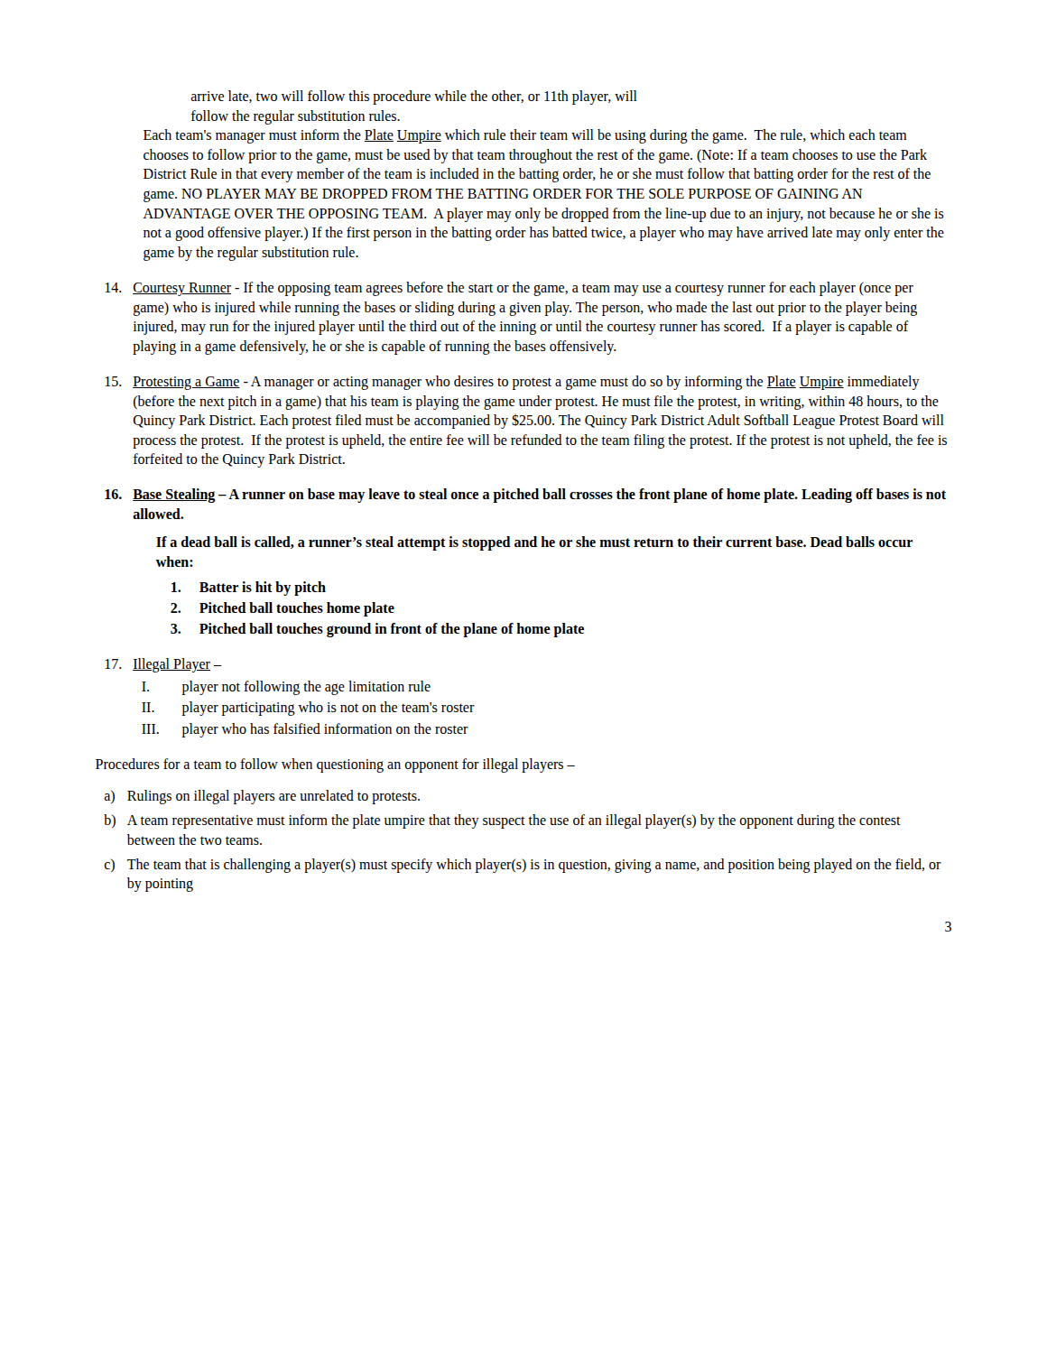arrive late, two will follow this procedure while the other, or 11th player, will
follow the regular substitution rules.
Each team's manager must inform the Plate Umpire which rule their team will be using during the game. The rule, which each team chooses to follow prior to the game, must be used by that team throughout the rest of the game. (Note: If a team chooses to use the Park District Rule in that every member of the team is included in the batting order, he or she must follow that batting order for the rest of the game. NO PLAYER MAY BE DROPPED FROM THE BATTING ORDER FOR THE SOLE PURPOSE OF GAINING AN ADVANTAGE OVER THE OPPOSING TEAM. A player may only be dropped from the line-up due to an injury, not because he or she is not a good offensive player.) If the first person in the batting order has batted twice, a player who may have arrived late may only enter the game by the regular substitution rule.
14. Courtesy Runner - If the opposing team agrees before the start or the game, a team may use a courtesy runner for each player (once per game) who is injured while running the bases or sliding during a given play. The person, who made the last out prior to the player being injured, may run for the injured player until the third out of the inning or until the courtesy runner has scored. If a player is capable of playing in a game defensively, he or she is capable of running the bases offensively.
15. Protesting a Game - A manager or acting manager who desires to protest a game must do so by informing the Plate Umpire immediately (before the next pitch in a game) that his team is playing the game under protest. He must file the protest, in writing, within 48 hours, to the Quincy Park District. Each protest filed must be accompanied by $25.00. The Quincy Park District Adult Softball League Protest Board will process the protest. If the protest is upheld, the entire fee will be refunded to the team filing the protest. If the protest is not upheld, the fee is forfeited to the Quincy Park District.
16. Base Stealing – A runner on base may leave to steal once a pitched ball crosses the front plane of home plate. Leading off bases is not allowed.
If a dead ball is called, a runner’s steal attempt is stopped and he or she must return to their current base. Dead balls occur when:
1. Batter is hit by pitch
2. Pitched ball touches home plate
3. Pitched ball touches ground in front of the plane of home plate
17. Illegal Player –
I. player not following the age limitation rule
II. player participating who is not on the team's roster
III. player who has falsified information on the roster
Procedures for a team to follow when questioning an opponent for illegal players –
a) Rulings on illegal players are unrelated to protests.
b) A team representative must inform the plate umpire that they suspect the use of an illegal player(s) by the opponent during the contest between the two teams.
c) The team that is challenging a player(s) must specify which player(s) is in question, giving a name, and position being played on the field, or by pointing
3